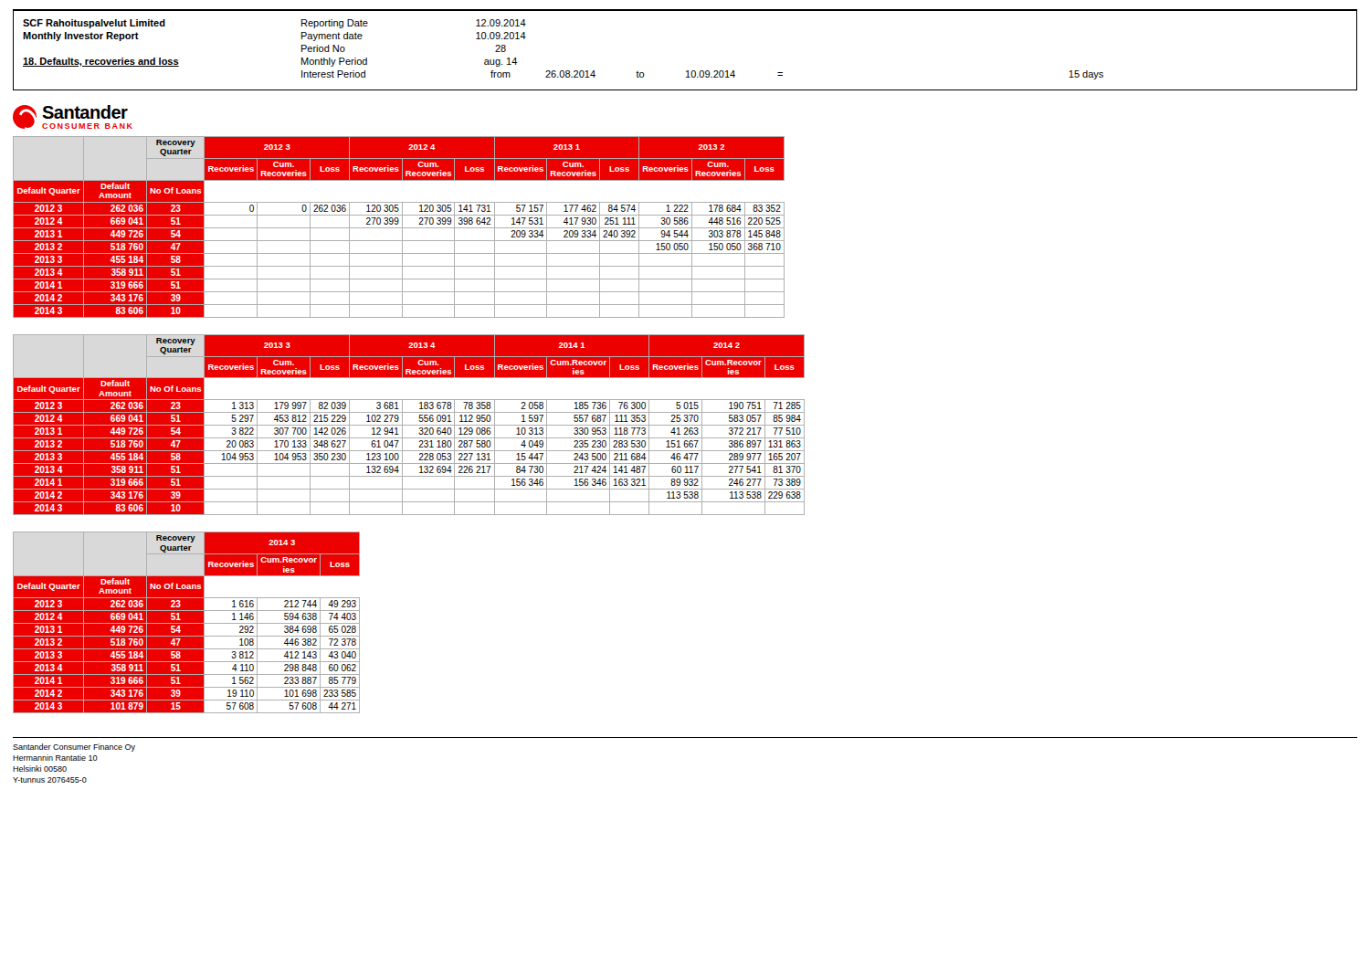| SCF Rahoituspalvelut Limited | Reporting Date | 12.09.2014 | | | | | |
| Monthly Investor Report | Payment date | 10.09.2014 | | | | | |
| | Period No | 28 | | | | | |
| 18. Defaults, recoveries and loss | Monthly Period | aug. 14 | | | | | |
| | Interest Period | from | 26.08.2014 | to | 10.09.2014 | = | 15 days |
Santander
CONSUMER BANK
| | | Recovery Quarter | 2012 3 | 2012 4 | 2013 1 | 2013 2 |
| --- | --- | --- | --- | --- | --- | --- |
| | Recoveries | Cum. Recoveries | Loss | Recoveries | Cum. Recoveries | Loss | Recoveries | Cum. Recoveries | Loss | Recoveries | Cum. Recoveries | Loss |
| Default Quarter | Default Amount | No Of Loans | |
| 2012 3 | 262 036 | 23 | 0 | 0 | 262 036 | 120 305 | 120 305 | 141 731 | 57 157 | 177 462 | 84 574 | 1 222 | 178 684 | 83 352 |
| 2012 4 | 669 041 | 51 | | | | 270 399 | 270 399 | 398 642 | 147 531 | 417 930 | 251 111 | 30 586 | 448 516 | 220 525 |
| 2013 1 | 449 726 | 54 | | | | | | | 209 334 | 209 334 | 240 392 | 94 544 | 303 878 | 145 848 |
| 2013 2 | 518 760 | 47 | | | | | | | | | | 150 050 | 150 050 | 368 710 |
| 2013 3 | 455 184 | 58 | | | | | | | | | | | | |
| 2013 4 | 358 911 | 51 | | | | | | | | | | | | |
| 2014 1 | 319 666 | 51 | | | | | | | | | | | | |
| 2014 2 | 343 176 | 39 | | | | | | | | | | | | |
| 2014 3 | 83 606 | 10 | | | | | | | | | | | | |
| | | Recovery Quarter | 2013 3 | 2013 4 | 2014 1 | 2014 2 |
| --- | --- | --- | --- | --- | --- | --- |
| | Recoveries | Cum. Recoveries | Loss | Recoveries | Cum. Recoveries | Loss | Recoveries | Cum.Recovor ies | Loss | Recoveries | Cum.Recovor ies | Loss |
| Default Quarter | Default Amount | No Of Loans | |
| 2012 3 | 262 036 | 23 | 1 313 | 179 997 | 82 039 | 3 681 | 183 678 | 78 358 | 2 058 | 185 736 | 76 300 | 5 015 | 190 751 | 71 285 |
| 2012 4 | 669 041 | 51 | 5 297 | 453 812 | 215 229 | 102 279 | 556 091 | 112 950 | 1 597 | 557 687 | 111 353 | 25 370 | 583 057 | 85 984 |
| 2013 1 | 449 726 | 54 | 3 822 | 307 700 | 142 026 | 12 941 | 320 640 | 129 086 | 10 313 | 330 953 | 118 773 | 41 263 | 372 217 | 77 510 |
| 2013 2 | 518 760 | 47 | 20 083 | 170 133 | 348 627 | 61 047 | 231 180 | 287 580 | 4 049 | 235 230 | 283 530 | 151 667 | 386 897 | 131 863 |
| 2013 3 | 455 184 | 58 | 104 953 | 104 953 | 350 230 | 123 100 | 228 053 | 227 131 | 15 447 | 243 500 | 211 684 | 46 477 | 289 977 | 165 207 |
| 2013 4 | 358 911 | 51 | | | | 132 694 | 132 694 | 226 217 | 84 730 | 217 424 | 141 487 | 60 117 | 277 541 | 81 370 |
| 2014 1 | 319 666 | 51 | | | | | | | 156 346 | 156 346 | 163 321 | 89 932 | 246 277 | 73 389 |
| 2014 2 | 343 176 | 39 | | | | | | | | | | 113 538 | 113 538 | 229 638 |
| 2014 3 | 83 606 | 10 | | | | | | | | | | | | |
| | | Recovery Quarter | 2014 3 |
| --- | --- | --- | --- |
| | Recoveries | Cum.Recovor ies | Loss |
| Default Quarter | Default Amount | No Of Loans | |
| 2012 3 | 262 036 | 23 | 1 616 | 212 744 | 49 293 |
| 2012 4 | 669 041 | 51 | 1 146 | 594 638 | 74 403 |
| 2013 1 | 449 726 | 54 | 292 | 384 698 | 65 028 |
| 2013 2 | 518 760 | 47 | 108 | 446 382 | 72 378 |
| 2013 3 | 455 184 | 58 | 3 812 | 412 143 | 43 040 |
| 2013 4 | 358 911 | 51 | 4 110 | 298 848 | 60 062 |
| 2014 1 | 319 666 | 51 | 1 562 | 233 887 | 85 779 |
| 2014 2 | 343 176 | 39 | 19 110 | 101 698 | 233 585 |
| 2014 3 | 101 879 | 15 | 57 608 | 57 608 | 44 271 |
Santander Consumer Finance Oy
Hermannin Rantatie 10
Helsinki 00580
Y-tunnus 2076455-0